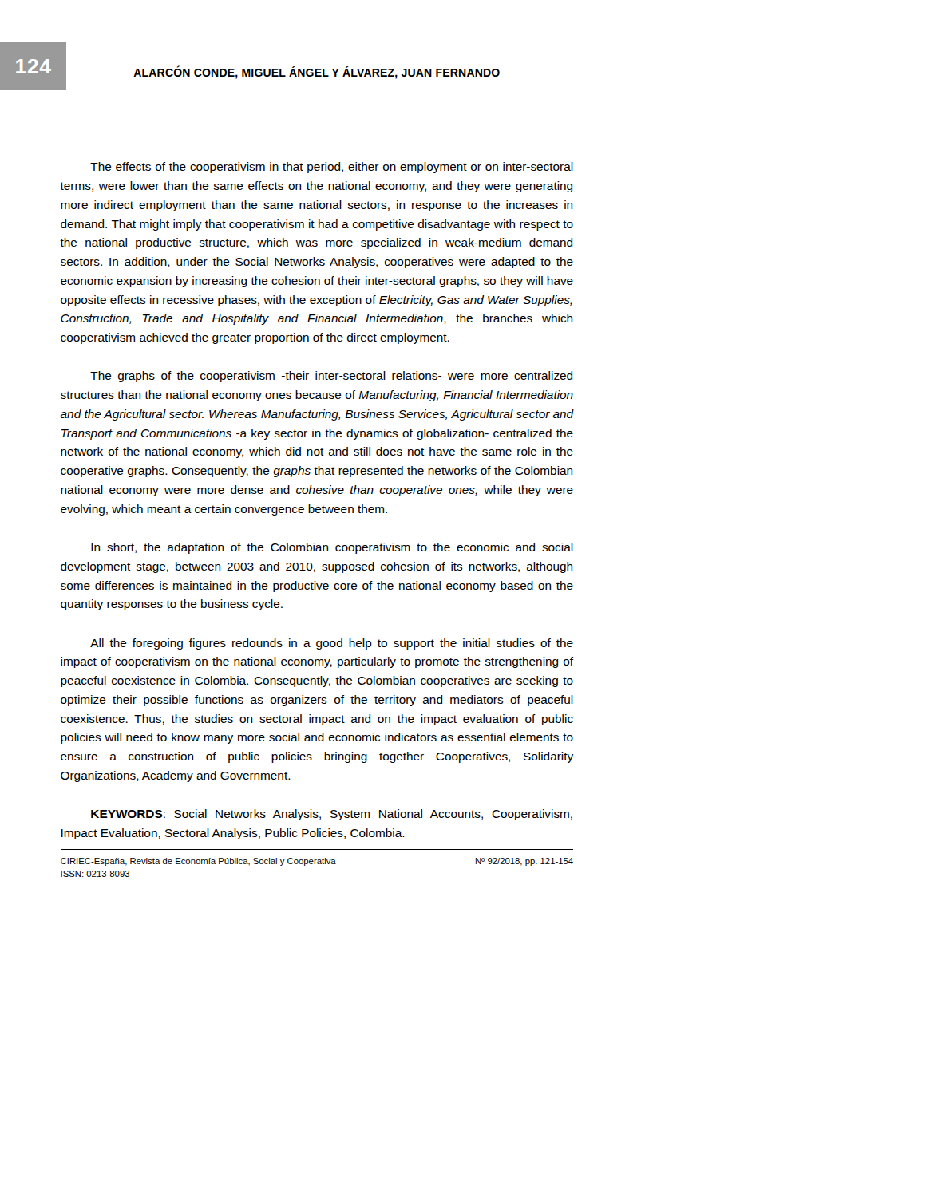124
Alarcón Conde, Miguel Ángel y Álvarez, Juan Fernando
The effects of the cooperativism in that period, either on employment or on inter-sectoral terms, were lower than the same effects on the national economy, and they were generating more indirect employment than the same national sectors, in response to the increases in demand. That might imply that cooperativism it had a competitive disadvantage with respect to the national productive structure, which was more specialized in weak-medium demand sectors. In addition, under the Social Networks Analysis, cooperatives were adapted to the economic expansion by increasing the cohesion of their inter-sectoral graphs, so they will have opposite effects in recessive phases, with the exception of Electricity, Gas and Water Supplies, Construction, Trade and Hospitality and Financial Intermediation, the branches which cooperativism achieved the greater proportion of the direct employment.
The graphs of the cooperativism -their inter-sectoral relations- were more centralized structures than the national economy ones because of Manufacturing, Financial Intermediation and the Agricultural sector. Whereas Manufacturing, Business Services, Agricultural sector and Transport and Communications -a key sector in the dynamics of globalization- centralized the network of the national economy, which did not and still does not have the same role in the cooperative graphs. Consequently, the graphs that represented the networks of the Colombian national economy were more dense and cohesive than cooperative ones, while they were evolving, which meant a certain convergence between them.
In short, the adaptation of the Colombian cooperativism to the economic and social development stage, between 2003 and 2010, supposed cohesion of its networks, although some differences is maintained in the productive core of the national economy based on the quantity responses to the business cycle.
All the foregoing figures redounds in a good help to support the initial studies of the impact of cooperativism on the national economy, particularly to promote the strengthening of peaceful coexistence in Colombia. Consequently, the Colombian cooperatives are seeking to optimize their possible functions as organizers of the territory and mediators of peaceful coexistence. Thus, the studies on sectoral impact and on the impact evaluation of public policies will need to know many more social and economic indicators as essential elements to ensure a construction of public policies bringing together Cooperatives, Solidarity Organizations, Academy and Government.
KEYWORDS: Social Networks Analysis, System National Accounts, Cooperativism, Impact Evaluation, Sectoral Analysis, Public Policies, Colombia.
CIRIEC-España, Revista de Economía Pública, Social y Cooperativa
ISSN: 0213-8093
Nº 92/2018, pp. 121-154